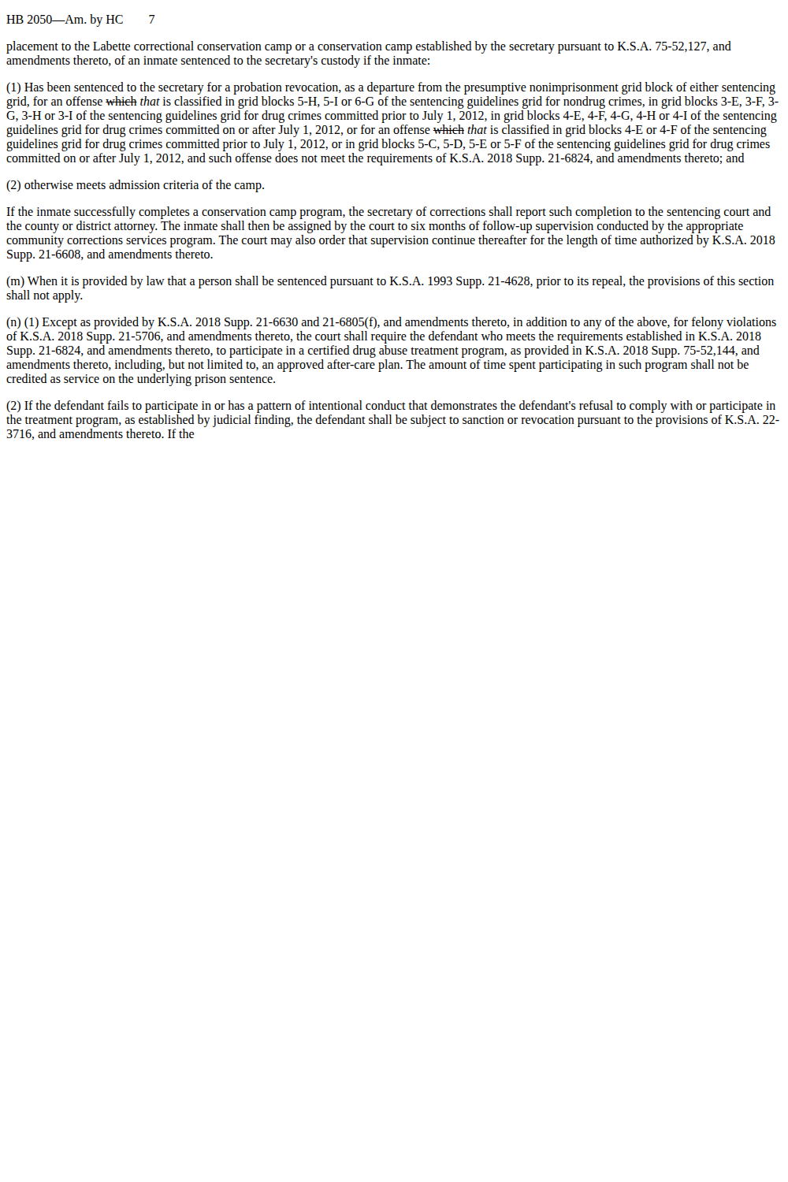HB 2050—Am. by HC 7
placement to the Labette correctional conservation camp or a conservation camp established by the secretary pursuant to K.S.A. 75-52,127, and amendments thereto, of an inmate sentenced to the secretary's custody if the inmate:
(1) Has been sentenced to the secretary for a probation revocation, as a departure from the presumptive nonimprisonment grid block of either sentencing grid, for an offense which that is classified in grid blocks 5-H, 5-I or 6-G of the sentencing guidelines grid for nondrug crimes, in grid blocks 3-E, 3-F, 3-G, 3-H or 3-I of the sentencing guidelines grid for drug crimes committed prior to July 1, 2012, in grid blocks 4-E, 4-F, 4-G, 4-H or 4-I of the sentencing guidelines grid for drug crimes committed on or after July 1, 2012, or for an offense which that is classified in grid blocks 4-E or 4-F of the sentencing guidelines grid for drug crimes committed prior to July 1, 2012, or in grid blocks 5-C, 5-D, 5-E or 5-F of the sentencing guidelines grid for drug crimes committed on or after July 1, 2012, and such offense does not meet the requirements of K.S.A. 2018 Supp. 21-6824, and amendments thereto; and
(2) otherwise meets admission criteria of the camp.
If the inmate successfully completes a conservation camp program, the secretary of corrections shall report such completion to the sentencing court and the county or district attorney. The inmate shall then be assigned by the court to six months of follow-up supervision conducted by the appropriate community corrections services program. The court may also order that supervision continue thereafter for the length of time authorized by K.S.A. 2018 Supp. 21-6608, and amendments thereto.
(m) When it is provided by law that a person shall be sentenced pursuant to K.S.A. 1993 Supp. 21-4628, prior to its repeal, the provisions of this section shall not apply.
(n) (1) Except as provided by K.S.A. 2018 Supp. 21-6630 and 21-6805(f), and amendments thereto, in addition to any of the above, for felony violations of K.S.A. 2018 Supp. 21-5706, and amendments thereto, the court shall require the defendant who meets the requirements established in K.S.A. 2018 Supp. 21-6824, and amendments thereto, to participate in a certified drug abuse treatment program, as provided in K.S.A. 2018 Supp. 75-52,144, and amendments thereto, including, but not limited to, an approved after-care plan. The amount of time spent participating in such program shall not be credited as service on the underlying prison sentence.
(2) If the defendant fails to participate in or has a pattern of intentional conduct that demonstrates the defendant's refusal to comply with or participate in the treatment program, as established by judicial finding, the defendant shall be subject to sanction or revocation pursuant to the provisions of K.S.A. 22-3716, and amendments thereto. If the